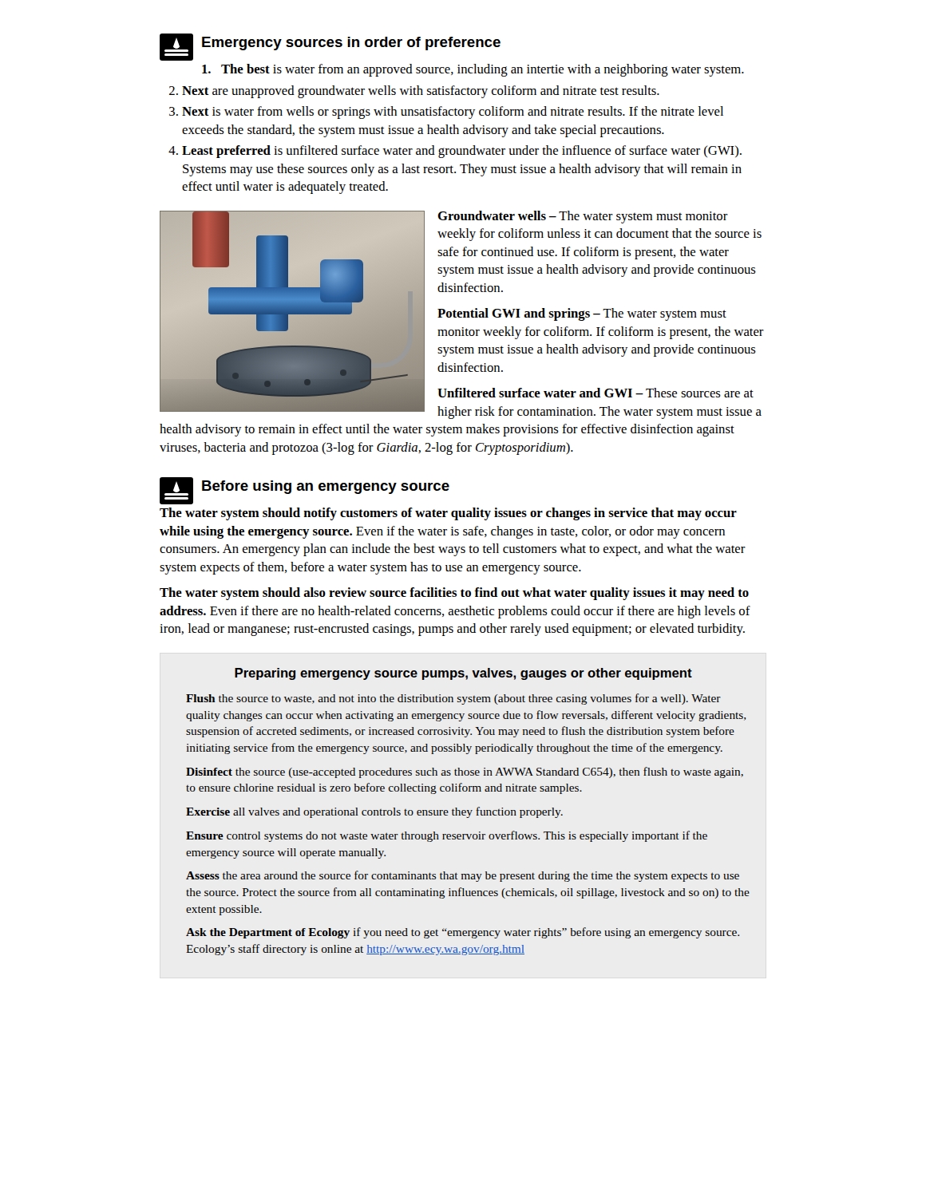Emergency sources in order of preference
1. The best is water from an approved source, including an intertie with a neighboring water system.
Next are unapproved groundwater wells with satisfactory coliform and nitrate test results.
Next is water from wells or springs with unsatisfactory coliform and nitrate results. If the nitrate level exceeds the standard, the system must issue a health advisory and take special precautions.
Least preferred is unfiltered surface water and groundwater under the influence of surface water (GWI). Systems may use these sources only as a last resort. They must issue a health advisory that will remain in effect until water is adequately treated.
Groundwater wells – The water system must monitor weekly for coliform unless it can document that the source is safe for continued use. If coliform is present, the water system must issue a health advisory and provide continuous disinfection.
Potential GWI and springs – The water system must monitor weekly for coliform. If coliform is present, the water system must issue a health advisory and provide continuous disinfection.
Unfiltered surface water and GWI – These sources are at higher risk for contamination. The water system must issue a health advisory to remain in effect until the water system makes provisions for effective disinfection against viruses, bacteria and protozoa (3-log for Giardia, 2-log for Cryptosporidium).
Before using an emergency source
The water system should notify customers of water quality issues or changes in service that may occur while using the emergency source. Even if the water is safe, changes in taste, color, or odor may concern consumers. An emergency plan can include the best ways to tell customers what to expect, and what the water system expects of them, before a water system has to use an emergency source.
The water system should also review source facilities to find out what water quality issues it may need to address. Even if there are no health-related concerns, aesthetic problems could occur if there are high levels of iron, lead or manganese; rust-encrusted casings, pumps and other rarely used equipment; or elevated turbidity.
Preparing emergency source pumps, valves, gauges or other equipment
Flush the source to waste, and not into the distribution system (about three casing volumes for a well). Water quality changes can occur when activating an emergency source due to flow reversals, different velocity gradients, suspension of accreted sediments, or increased corrosivity. You may need to flush the distribution system before initiating service from the emergency source, and possibly periodically throughout the time of the emergency.
Disinfect the source (use-accepted procedures such as those in AWWA Standard C654), then flush to waste again, to ensure chlorine residual is zero before collecting coliform and nitrate samples.
Exercise all valves and operational controls to ensure they function properly.
Ensure control systems do not waste water through reservoir overflows. This is especially important if the emergency source will operate manually.
Assess the area around the source for contaminants that may be present during the time the system expects to use the source. Protect the source from all contaminating influences (chemicals, oil spillage, livestock and so on) to the extent possible.
Ask the Department of Ecology if you need to get “emergency water rights” before using an emergency source. Ecology’s staff directory is online at http://www.ecy.wa.gov/org.html